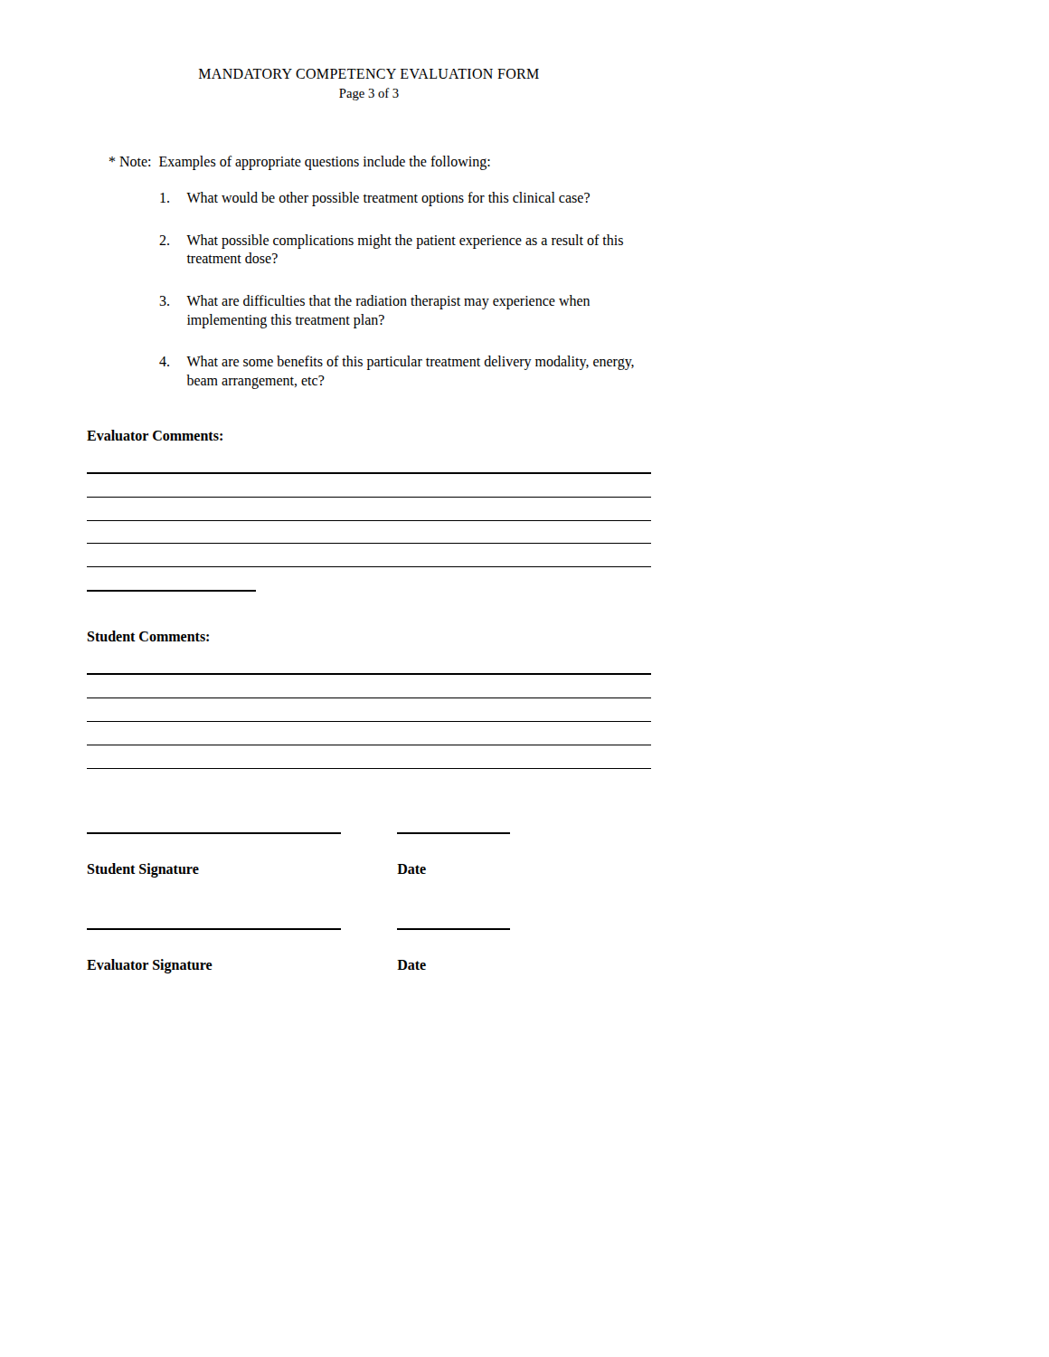MANDATORY COMPETENCY EVALUATION FORM
Page 3 of 3
* Note: Examples of appropriate questions include the following:
What would be other possible treatment options for this clinical case?
What possible complications might the patient experience as a result of this treatment dose?
What are difficulties that the radiation therapist may experience when implementing this treatment plan?
What are some benefits of this particular treatment delivery modality, energy, beam arrangement, etc?
Evaluator Comments:
Student Comments:
Student Signature
Date
Evaluator Signature
Date